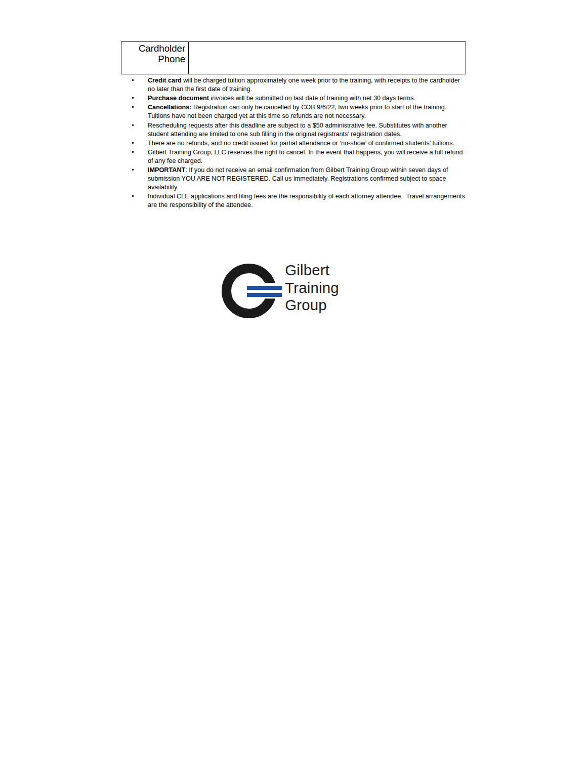| Cardholder Phone | |
Credit card will be charged tuition approximately one week prior to the training, with receipts to the cardholder no later than the first date of training.
Purchase document invoices will be submitted on last date of training with net 30 days terms.
Cancellations: Registration can only be cancelled by COB 9/6/22, two weeks prior to start of the training. Tuitions have not been charged yet at this time so refunds are not necessary.
Rescheduling requests after this deadline are subject to a $50 administrative fee. Substitutes with another student attending are limited to one sub filling in the original registrants’ registration dates.
There are no refunds, and no credit issued for partial attendance or ‘no-show’ of confirmed students’ tuitions.
Gilbert Training Group, LLC reserves the right to cancel. In the event that happens, you will receive a full refund of any fee charged.
IMPORTANT: If you do not receive an email confirmation from Gilbert Training Group within seven days of submission YOU ARE NOT REGISTERED. Call us immediately. Registrations confirmed subject to space availability.
Individual CLE applications and filing fees are the responsibility of each attorney attendee. Travel arrangements are the responsibility of the attendee.
Gilbert
Training
Group